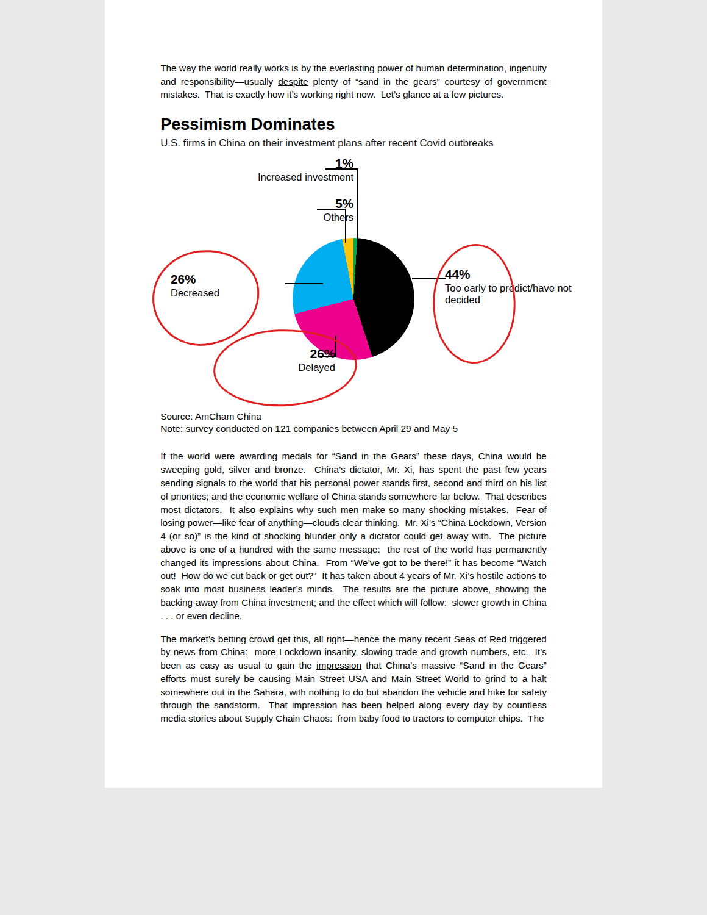The way the world really works is by the everlasting power of human determination, ingenuity and responsibility—usually despite plenty of “sand in the gears” courtesy of government mistakes. That is exactly how it’s working right now. Let’s glance at a few pictures.
Pessimism Dominates
U.S. firms in China on their investment plans after recent Covid outbreaks
1%
Increased investment
5%
Others
26%
Decreased
44%
Too early to predict/have not
decided
26%
Delayed
Source: AmCham China
Note: survey conducted on 121 companies between April 29 and May 5
If the world were awarding medals for “Sand in the Gears” these days, China would be sweeping gold, silver and bronze. China’s dictator, Mr. Xi, has spent the past few years sending signals to the world that his personal power stands first, second and third on his list of priorities; and the economic welfare of China stands somewhere far below. That describes most dictators. It also explains why such men make so many shocking mistakes. Fear of losing power—like fear of anything—clouds clear thinking. Mr. Xi’s “China Lockdown, Version 4 (or so)” is the kind of shocking blunder only a dictator could get away with. The picture above is one of a hundred with the same message: the rest of the world has permanently changed its impressions about China. From “We’ve got to be there!” it has become “Watch out! How do we cut back or get out?” It has taken about 4 years of Mr. Xi’s hostile actions to soak into most business leader’s minds. The results are the picture above, showing the backing-away from China investment; and the effect which will follow: slower growth in China . . . or even decline.
The market’s betting crowd get this, all right—hence the many recent Seas of Red triggered by news from China: more Lockdown insanity, slowing trade and growth numbers, etc. It’s been as easy as usual to gain the impression that China’s massive “Sand in the Gears” efforts must surely be causing Main Street USA and Main Street World to grind to a halt somewhere out in the Sahara, with nothing to do but abandon the vehicle and hike for safety through the sandstorm. That impression has been helped along every day by countless media stories about Supply Chain Chaos: from baby food to tractors to computer chips. The